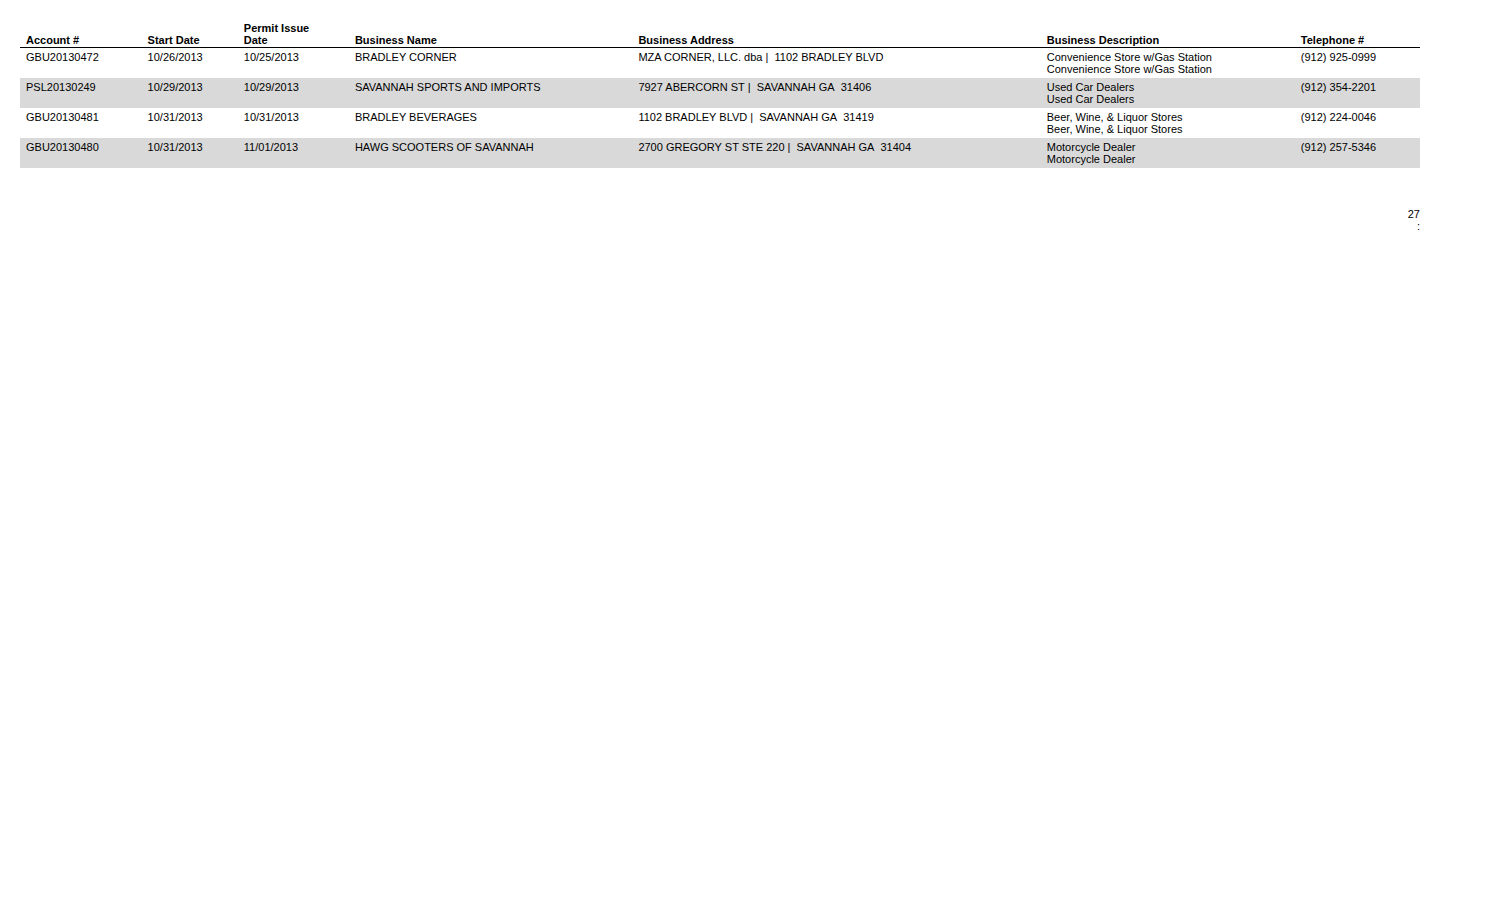| Account # | Start Date | Permit Issue Date | Business Name | Business Address | Business Description | Telephone # |
| --- | --- | --- | --- | --- | --- | --- |
| GBU20130472 | 10/26/2013 | 10/25/2013 | BRADLEY CORNER | MZA CORNER, LLC. dba / 1102 BRADLEY BLVD | Convenience Store w/Gas Station Convenience Store w/Gas Station | (912) 925-0999 |
| PSL20130249 | 10/29/2013 | 10/29/2013 | SAVANNAH SPORTS AND IMPORTS | 7927 ABERCORN ST / SAVANNAH GA 31406 | Used Car Dealers Used Car Dealers | (912) 354-2201 |
| GBU20130481 | 10/31/2013 | 10/31/2013 | BRADLEY BEVERAGES | 1102 BRADLEY BLVD / SAVANNAH GA 31419 | Beer, Wine, & Liquor Stores Beer, Wine, & Liquor Stores | (912) 224-0046 |
| GBU20130480 | 10/31/2013 | 11/01/2013 | HAWG SCOOTERS OF SAVANNAH | 2700 GREGORY ST STE 220 / SAVANNAH GA 31404 | Motorcycle Dealer Motorcycle Dealer | (912) 257-5346 |
27
: